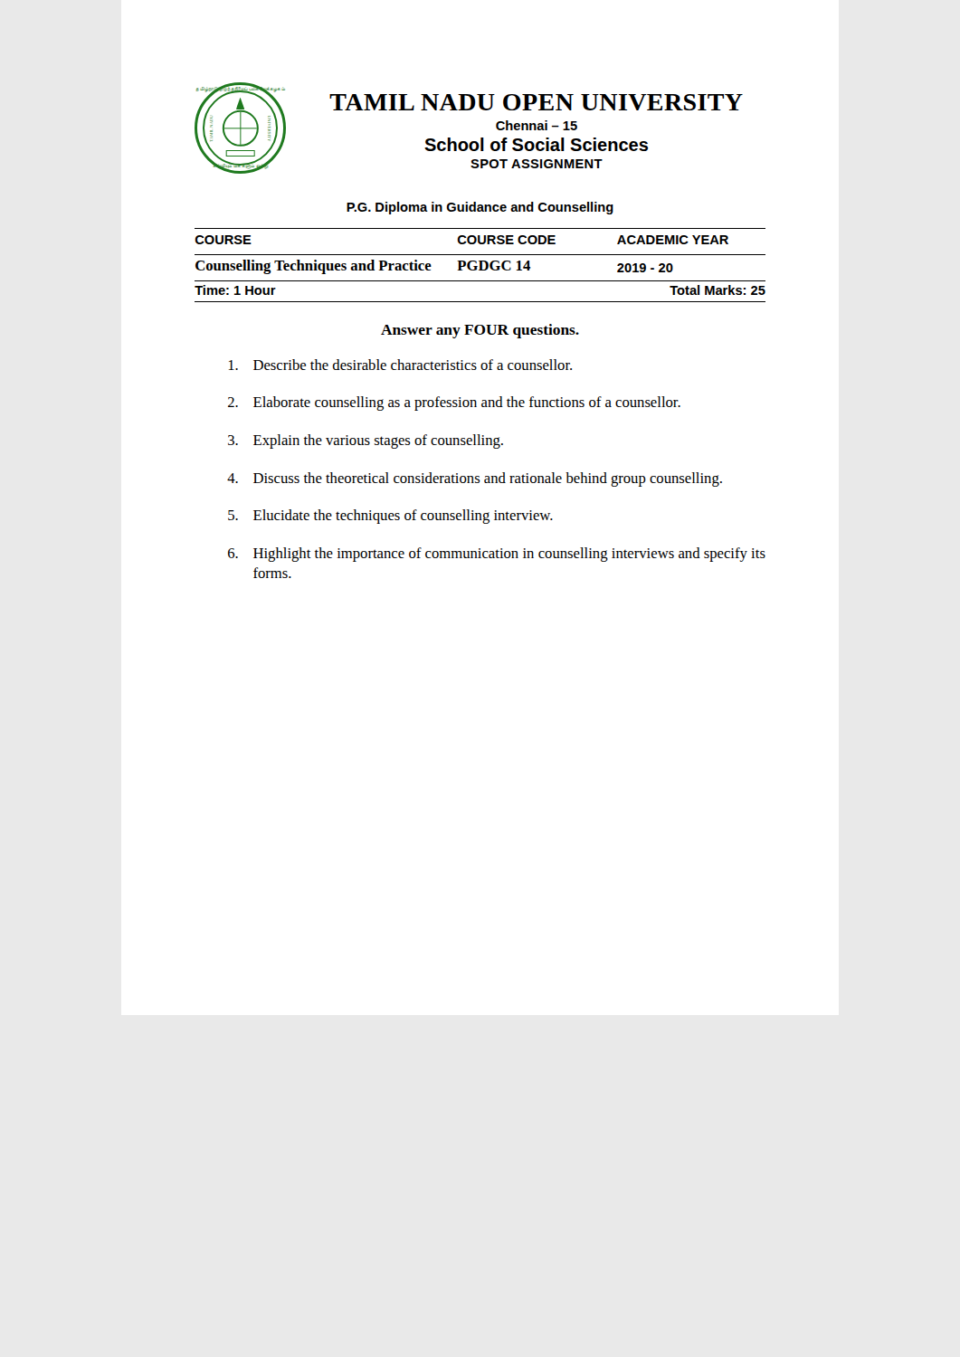தமிழ்நாடு திறந்தநிலைப் பல்கலைக்கழகம்
TAMIL NADU
UNIVERSITY
கல்வியும் மக்களும் ஒன்று
TAMIL NADU OPEN UNIVERSITY
Chennai – 15
School of Social Sciences
SPOT ASSIGNMENT
P.G. Diploma in Guidance and Counselling
| COURSE | COURSE CODE | ACADEMIC YEAR |
| Counselling Techniques and Practice | PGDGC 14 | 2019 - 20 |
| Time: 1 Hour | | Total Marks: 25 |
Answer any FOUR questions.
Describe the desirable characteristics of a counsellor.
Elaborate counselling as a profession and the functions of a counsellor.
Explain the various stages of counselling.
Discuss the theoretical considerations and rationale behind group counselling.
Elucidate the techniques of counselling interview.
Highlight the importance of communication in counselling interviews and specify its forms.